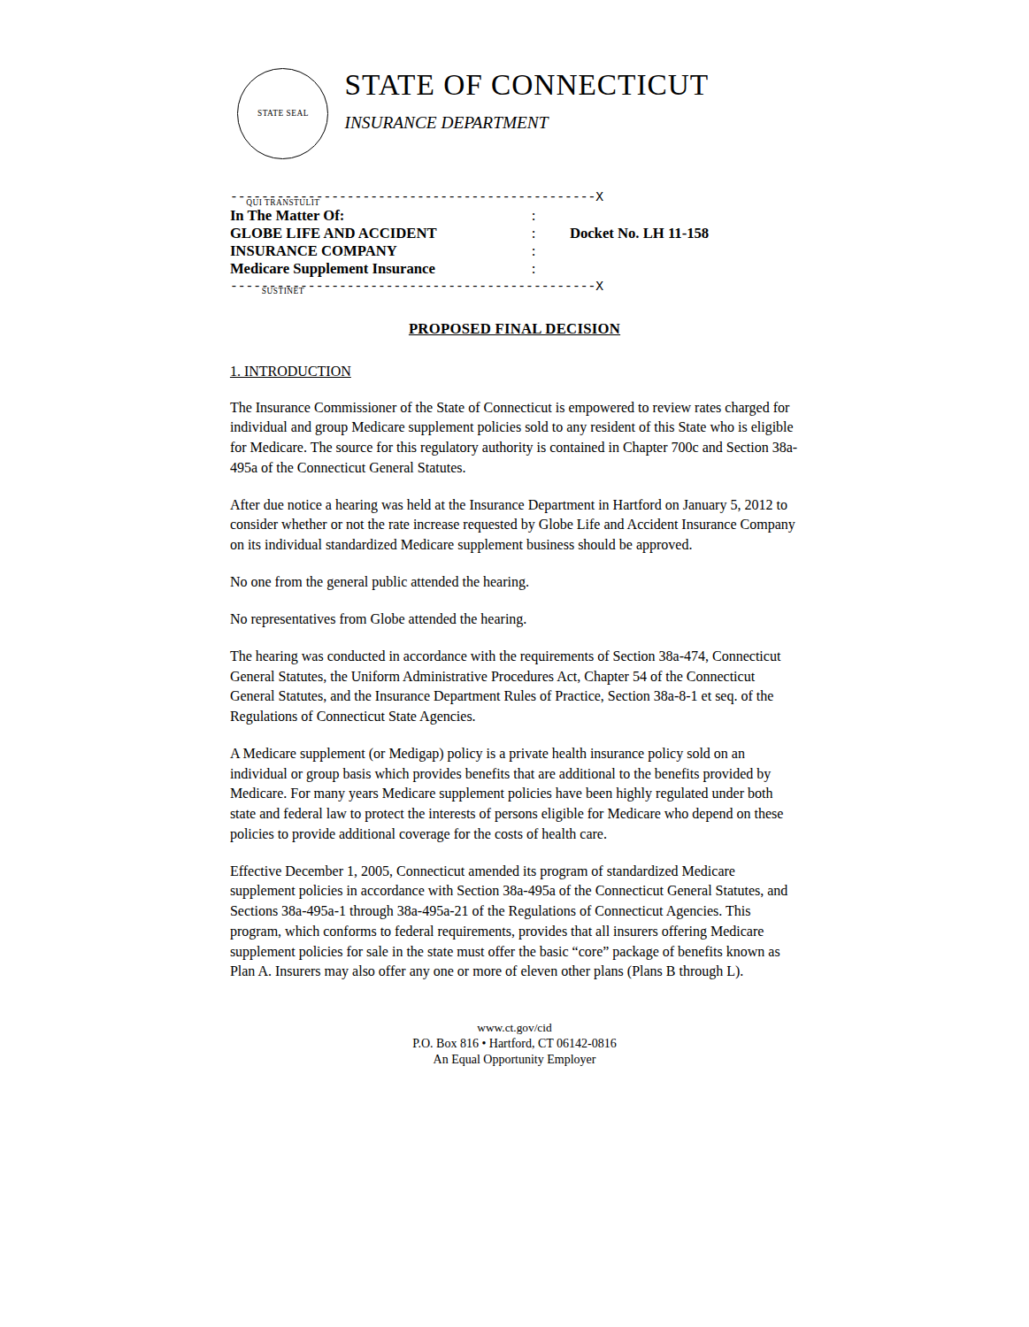STATE SEAL
QUI TRANSTULIT SUSTINET
STATE OF CONNECTICUT
INSURANCE DEPARTMENT
-----------------------------------------------X
| In The Matter Of: | : | |
| GLOBE LIFE AND ACCIDENT | : | Docket No. LH 11-158 |
| INSURANCE COMPANY | : | |
| Medicare Supplement Insurance | : | |
-----------------------------------------------X
PROPOSED FINAL DECISION
1. INTRODUCTION
The Insurance Commissioner of the State of Connecticut is empowered to review rates charged for individual and group Medicare supplement policies sold to any resident of this State who is eligible for Medicare. The source for this regulatory authority is contained in Chapter 700c and Section 38a-495a of the Connecticut General Statutes.
After due notice a hearing was held at the Insurance Department in Hartford on January 5, 2012 to consider whether or not the rate increase requested by Globe Life and Accident Insurance Company on its individual standardized Medicare supplement business should be approved.
No one from the general public attended the hearing.
No representatives from Globe attended the hearing.
The hearing was conducted in accordance with the requirements of Section 38a-474, Connecticut General Statutes, the Uniform Administrative Procedures Act, Chapter 54 of the Connecticut General Statutes, and the Insurance Department Rules of Practice, Section 38a-8-1 et seq. of the Regulations of Connecticut State Agencies.
A Medicare supplement (or Medigap) policy is a private health insurance policy sold on an individual or group basis which provides benefits that are additional to the benefits provided by Medicare. For many years Medicare supplement policies have been highly regulated under both state and federal law to protect the interests of persons eligible for Medicare who depend on these policies to provide additional coverage for the costs of health care.
Effective December 1, 2005, Connecticut amended its program of standardized Medicare supplement policies in accordance with Section 38a-495a of the Connecticut General Statutes, and Sections 38a-495a-1 through 38a-495a-21 of the Regulations of Connecticut Agencies. This program, which conforms to federal requirements, provides that all insurers offering Medicare supplement policies for sale in the state must offer the basic “core” package of benefits known as Plan A. Insurers may also offer any one or more of eleven other plans (Plans B through L).
www.ct.gov/cid
P.O. Box 816 • Hartford, CT 06142-0816
An Equal Opportunity Employer